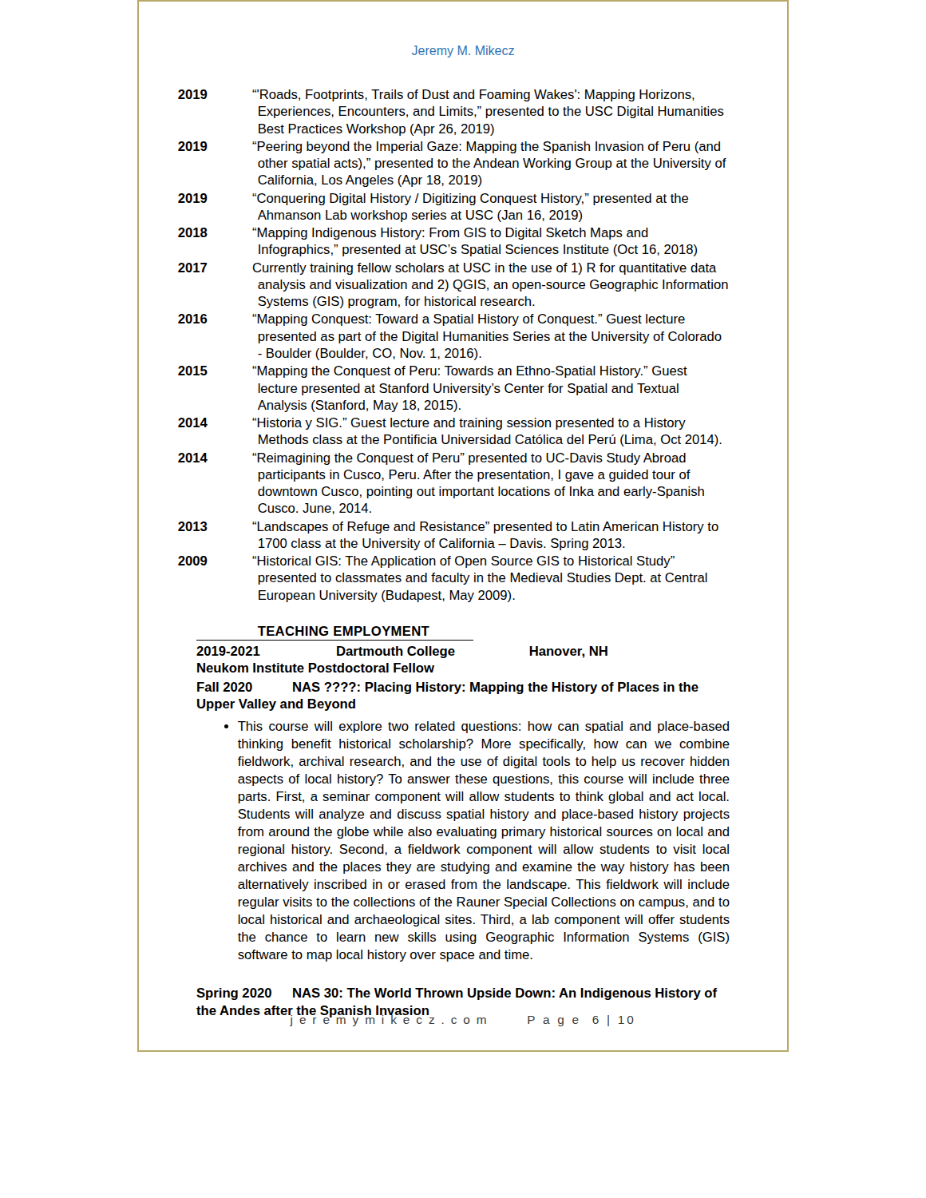Jeremy M. Mikecz
2019“'Roads, Footprints, Trails of Dust and Foaming Wakes': Mapping Horizons, Experiences, Encounters, and Limits,” presented to the USC Digital Humanities Best Practices Workshop (Apr 26, 2019)
2019“Peering beyond the Imperial Gaze: Mapping the Spanish Invasion of Peru (and other spatial acts),” presented to the Andean Working Group at the University of California, Los Angeles (Apr 18, 2019)
2019“Conquering Digital History / Digitizing Conquest History,” presented at the Ahmanson Lab workshop series at USC (Jan 16, 2019)
2018“Mapping Indigenous History: From GIS to Digital Sketch Maps and Infographics,” presented at USC’s Spatial Sciences Institute (Oct 16, 2018)
2017 Currently training fellow scholars at USC in the use of 1) R for quantitative data analysis and visualization and 2) QGIS, an open-source Geographic Information Systems (GIS) program, for historical research.
2016“Mapping Conquest: Toward a Spatial History of Conquest.” Guest lecture presented as part of the Digital Humanities Series at the University of Colorado - Boulder (Boulder, CO, Nov. 1, 2016).
2015“Mapping the Conquest of Peru: Towards an Ethno-Spatial History.” Guest lecture presented at Stanford University’s Center for Spatial and Textual Analysis (Stanford, May 18, 2015).
2014“Historia y SIG.” Guest lecture and training session presented to a History Methods class at the Pontificia Universidad Católica del Perú (Lima, Oct 2014).
2014“Reimagining the Conquest of Peru” presented to UC-Davis Study Abroad participants in Cusco, Peru. After the presentation, I gave a guided tour of downtown Cusco, pointing out important locations of Inka and early-Spanish Cusco. June, 2014.
2013“Landscapes of Refuge and Resistance” presented to Latin American History to 1700 class at the University of California – Davis. Spring 2013.
2009“Historical GIS: The Application of Open Source GIS to Historical Study” presented to classmates and faculty in the Medieval Studies Dept. at Central European University (Budapest, May 2009).
TEACHING EMPLOYMENT
2019-2021 Dartmouth College Hanover, NH
Neukom Institute Postdoctoral Fellow
Fall 2020 NAS ????: Placing History: Mapping the History of Places in the Upper Valley and Beyond
This course will explore two related questions: how can spatial and place-based thinking benefit historical scholarship? More specifically, how can we combine fieldwork, archival research, and the use of digital tools to help us recover hidden aspects of local history? To answer these questions, this course will include three parts. First, a seminar component will allow students to think global and act local. Students will analyze and discuss spatial history and place-based history projects from around the globe while also evaluating primary historical sources on local and regional history. Second, a fieldwork component will allow students to visit local archives and the places they are studying and examine the way history has been alternatively inscribed in or erased from the landscape. This fieldwork will include regular visits to the collections of the Rauner Special Collections on campus, and to local historical and archaeological sites. Third, a lab component will offer students the chance to learn new skills using Geographic Information Systems (GIS) software to map local history over space and time.
Spring 2020 NAS 30: The World Thrown Upside Down: An Indigenous History of the Andes after the Spanish Invasion
j e r e m y m i k e c z . c o m P a g e 6 | 10